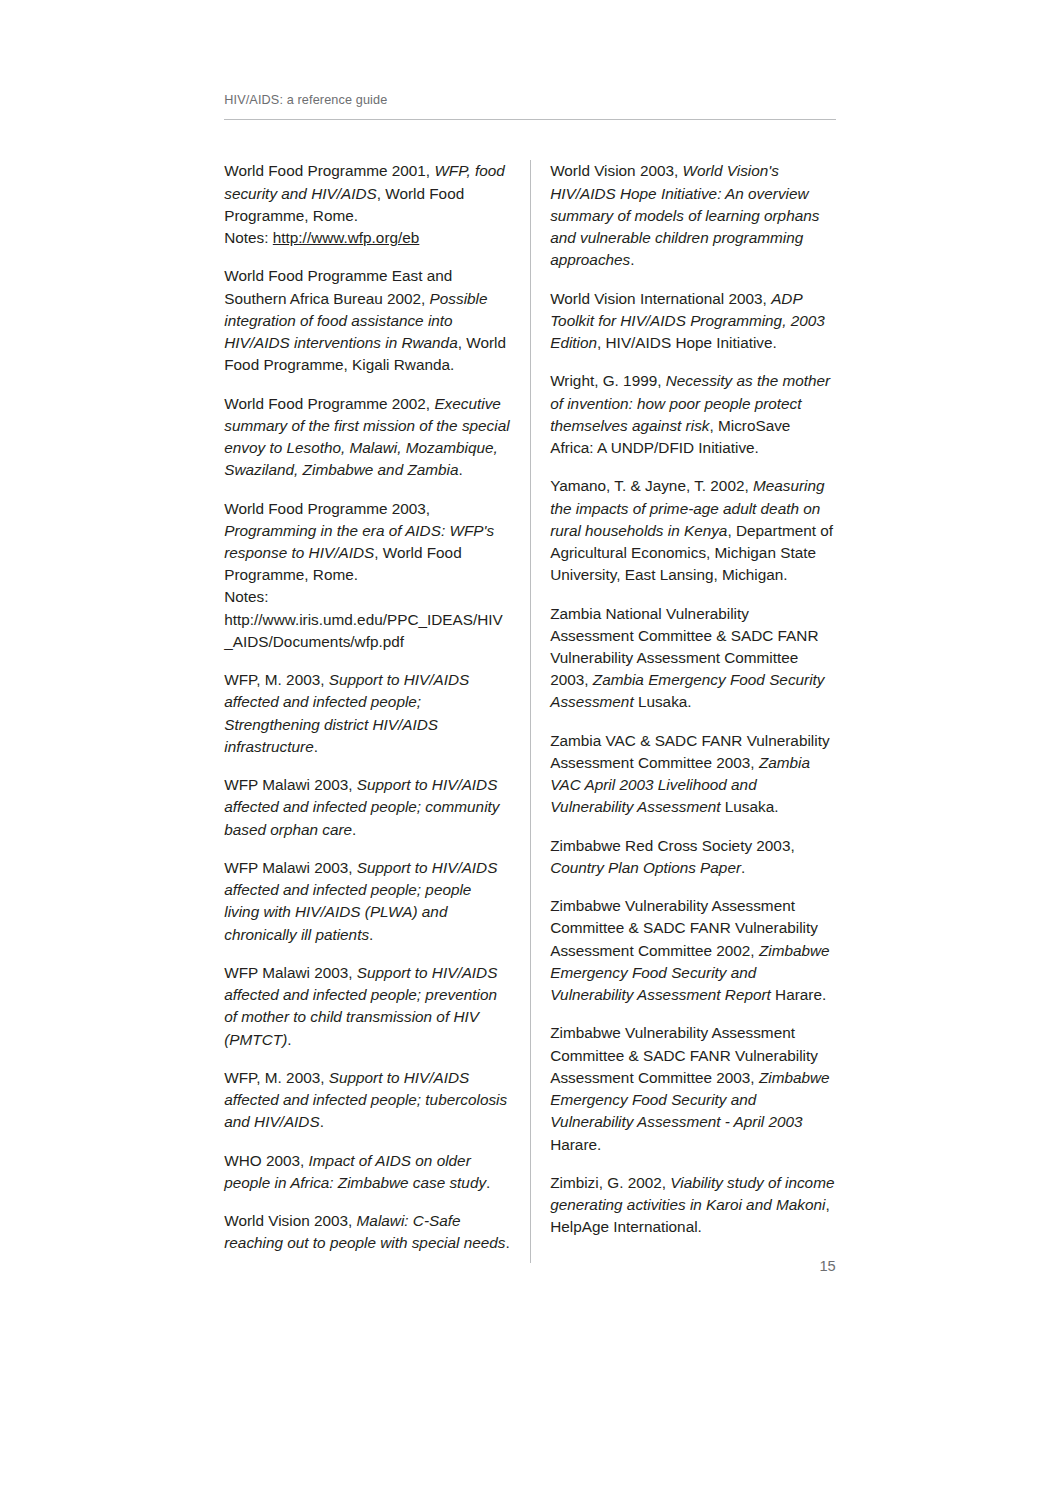HIV/AIDS: a reference guide
World Food Programme 2001, WFP, food security and HIV/AIDS, World Food Programme, Rome.
Notes: http://www.wfp.org/eb
World Food Programme East and Southern Africa Bureau 2002, Possible integration of food assistance into HIV/AIDS interventions in Rwanda, World Food Programme, Kigali Rwanda.
World Food Programme 2002, Executive summary of the first mission of the special envoy to Lesotho, Malawi, Mozambique, Swaziland, Zimbabwe and Zambia.
World Food Programme 2003, Programming in the era of AIDS: WFP's response to HIV/AIDS, World Food Programme, Rome.
Notes:
http://www.iris.umd.edu/PPC_IDEAS/HIV_AIDS/Documents/wfp.pdf
WFP, M. 2003, Support to HIV/AIDS affected and infected people; Strengthening district HIV/AIDS infrastructure.
WFP Malawi 2003, Support to HIV/AIDS affected and infected people; community based orphan care.
WFP Malawi 2003, Support to HIV/AIDS affected and infected people; people living with HIV/AIDS (PLWA) and chronically ill patients.
WFP Malawi 2003, Support to HIV/AIDS affected and infected people; prevention of mother to child transmission of HIV (PMTCT).
WFP, M. 2003, Support to HIV/AIDS affected and infected people; tubercolosis and HIV/AIDS.
WHO 2003, Impact of AIDS on older people in Africa: Zimbabwe case study.
World Vision 2003, Malawi: C-Safe reaching out to people with special needs.
World Vision 2003, World Vision's HIV/AIDS Hope Initiative: An overview summary of models of learning orphans and vulnerable children programming approaches.
World Vision International 2003, ADP Toolkit for HIV/AIDS Programming, 2003 Edition, HIV/AIDS Hope Initiative.
Wright, G. 1999, Necessity as the mother of invention: how poor people protect themselves against risk, MicroSave Africa: A UNDP/DFID Initiative.
Yamano, T. & Jayne, T. 2002, Measuring the impacts of prime-age adult death on rural households in Kenya, Department of Agricultural Economics, Michigan State University, East Lansing, Michigan.
Zambia National Vulnerability Assessment Committee & SADC FANR Vulnerability Assessment Committee 2003, Zambia Emergency Food Security Assessment Lusaka.
Zambia VAC & SADC FANR Vulnerability Assessment Committee 2003, Zambia VAC April 2003 Livelihood and Vulnerability Assessment Lusaka.
Zimbabwe Red Cross Society 2003, Country Plan Options Paper.
Zimbabwe Vulnerability Assessment Committee & SADC FANR Vulnerability Assessment Committee 2002, Zimbabwe Emergency Food Security and Vulnerability Assessment Report Harare.
Zimbabwe Vulnerability Assessment Committee & SADC FANR Vulnerability Assessment Committee 2003, Zimbabwe Emergency Food Security and Vulnerability Assessment - April 2003 Harare.
Zimbizi, G. 2002, Viability study of income generating activities in Karoi and Makoni, HelpAge International.
15